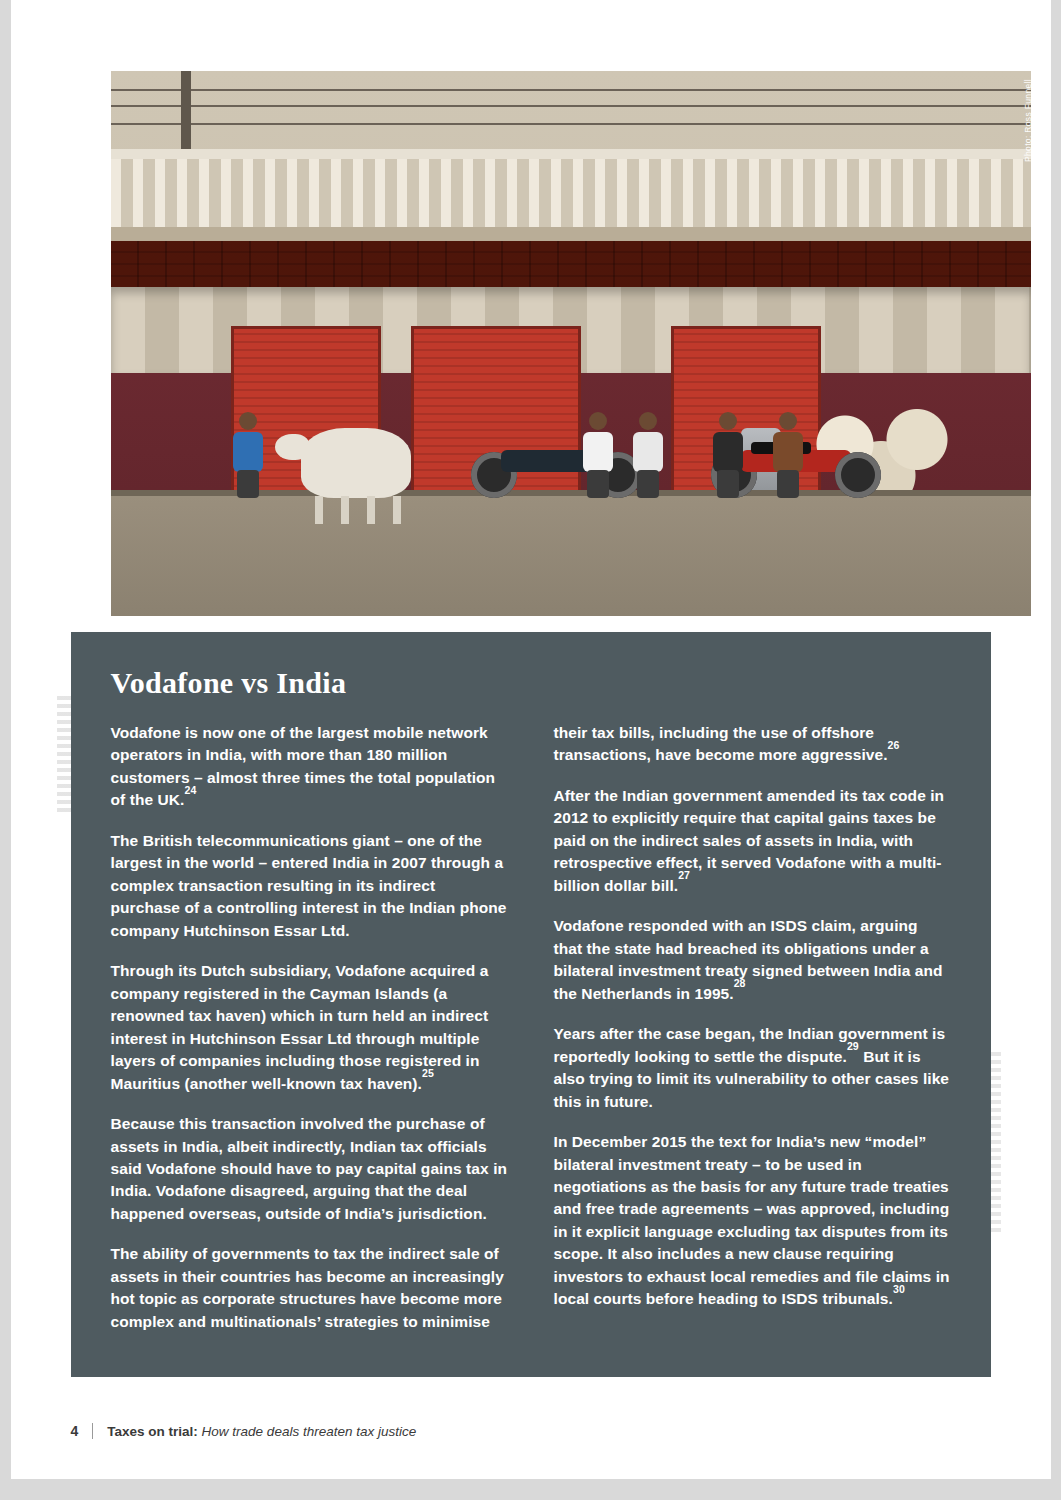नादिर टेंट हाउस
हरदोई ओर पाटम
vodafone
vodafone
vodafone
Photo: Ross Funnell
Vodafone vs India
Vodafone is now one of the largest mobile network operators in India, with more than 180 million customers – almost three times the total population of the UK.24
The British telecommunications giant – one of the largest in the world – entered India in 2007 through a complex transaction resulting in its indirect purchase of a controlling interest in the Indian phone company Hutchinson Essar Ltd.
Through its Dutch subsidiary, Vodafone acquired a company registered in the Cayman Islands (a renowned tax haven) which in turn held an indirect interest in Hutchinson Essar Ltd through multiple layers of companies including those registered in Mauritius (another well-known tax haven).25
Because this transaction involved the purchase of assets in India, albeit indirectly, Indian tax officials said Vodafone should have to pay capital gains tax in India. Vodafone disagreed, arguing that the deal happened overseas, outside of India’s jurisdiction.
The ability of governments to tax the indirect sale of assets in their countries has become an increasingly hot topic as corporate structures have become more complex and multinationals’ strategies to minimise their tax bills, including the use of offshore transactions, have become more aggressive.26
After the Indian government amended its tax code in 2012 to explicitly require that capital gains taxes be paid on the indirect sales of assets in India, with retrospective effect, it served Vodafone with a multi-billion dollar bill.27
Vodafone responded with an ISDS claim, arguing that the state had breached its obligations under a bilateral investment treaty signed between India and the Netherlands in 1995.28
Years after the case began, the Indian government is reportedly looking to settle the dispute.29 But it is also trying to limit its vulnerability to other cases like this in future.
In December 2015 the text for India’s new “model” bilateral investment treaty – to be used in negotiations as the basis for any future trade treaties and free trade agreements – was approved, including in it explicit language excluding tax disputes from its scope. It also includes a new clause requiring investors to exhaust local remedies and file claims in local courts before heading to ISDS tribunals.30
4 Taxes on trial: How trade deals threaten tax justice